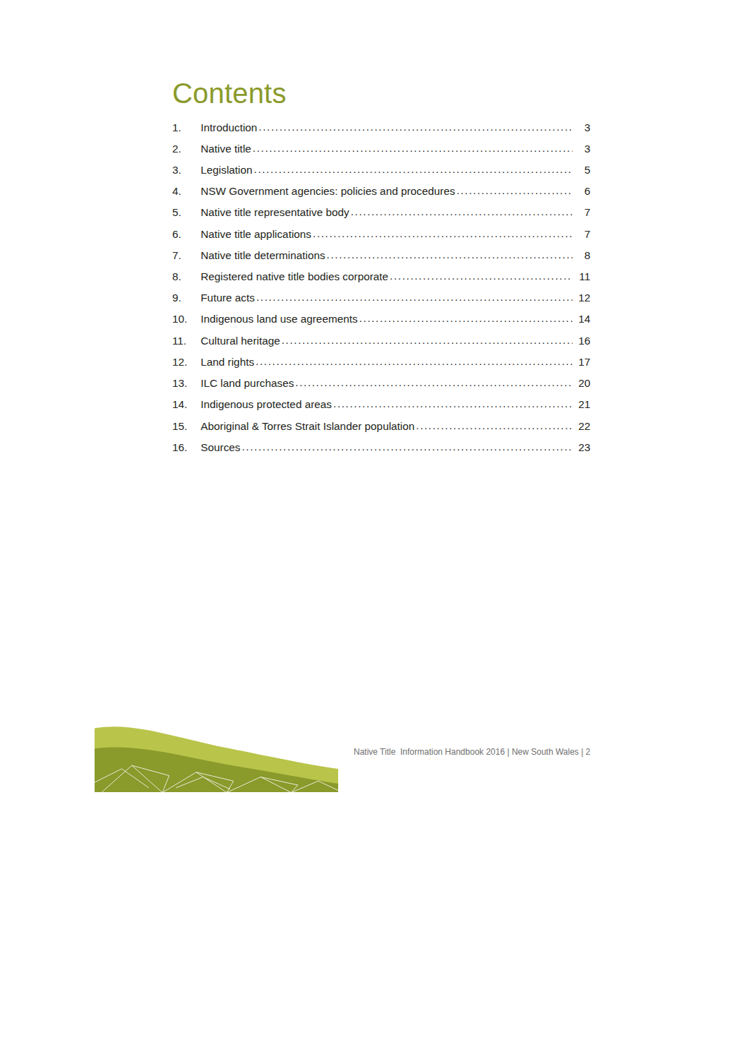Contents
1. Introduction........................................................................................................... 3
2. Native title............................................................................................................ 3
3. Legislation............................................................................................................. 5
4. NSW Government agencies: policies and procedures......................................... 6
5. Native title representative body............................................................................ 7
6. Native title applications....................................................................................... 7
7. Native title determinations.................................................................................... 8
8. Registered native title bodies corporate............................................................ 11
9. Future acts.......................................................................................................... 12
10. Indigenous land use agreements....................................................................... 14
11. Cultural heritage.................................................................................................. 16
12. Land rights......................................................................................................... 17
13. ILC land purchases.............................................................................................. 20
14. Indigenous protected areas.............................................................................. 21
15. Aboriginal & Torres Strait Islander population................................................... 22
16. Sources............................................................................................................. 23
Native Title Information Handbook 2016 | New South Wales | 2